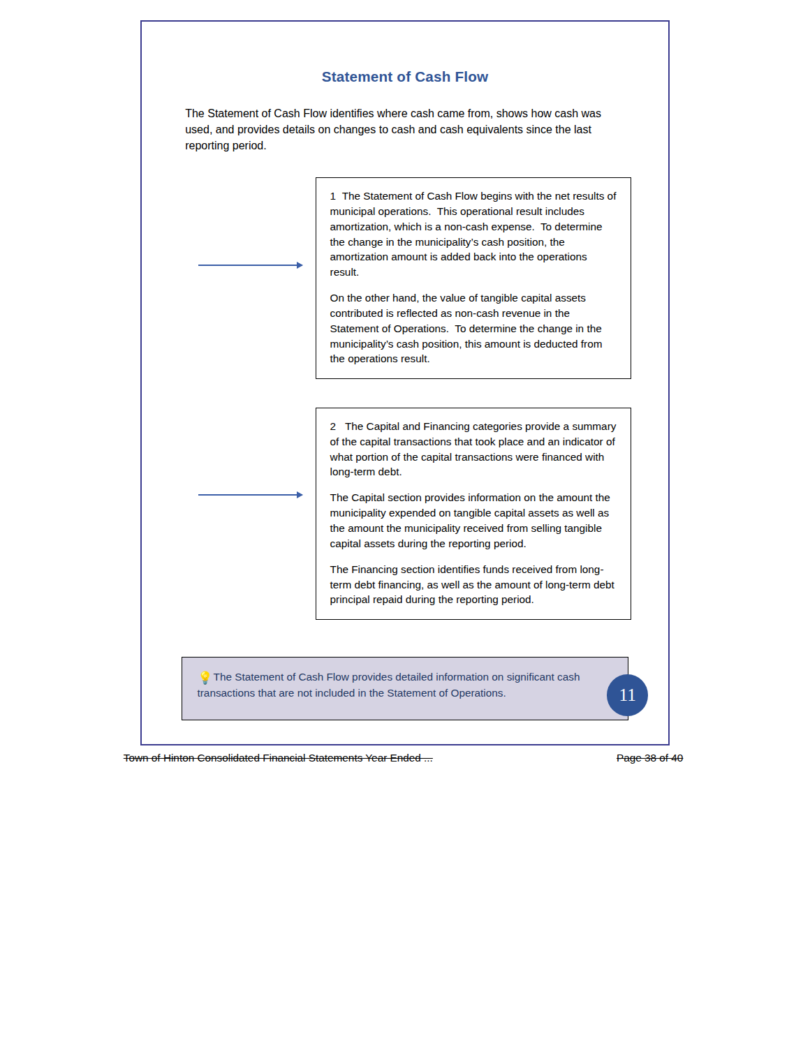Statement of Cash Flow
The Statement of Cash Flow identifies where cash came from, shows how cash was used, and provides details on changes to cash and cash equivalents since the last reporting period.
1 The Statement of Cash Flow begins with the net results of municipal operations. This operational result includes amortization, which is a non-cash expense. To determine the change in the municipality’s cash position, the amortization amount is added back into the operations result.
On the other hand, the value of tangible capital assets contributed is reflected as non-cash revenue in the Statement of Operations. To determine the change in the municipality’s cash position, this amount is deducted from the operations result.
2 The Capital and Financing categories provide a summary of the capital transactions that took place and an indicator of what portion of the capital transactions were financed with long-term debt.
The Capital section provides information on the amount the municipality expended on tangible capital assets as well as the amount the municipality received from selling tangible capital assets during the reporting period.
The Financing section identifies funds received from long-term debt financing, as well as the amount of long-term debt principal repaid during the reporting period.
💡The Statement of Cash Flow provides detailed information on significant cash transactions that are not included in the Statement of Operations.
11
Town of Hinton Consolidated Financial Statements Year Ended ... Page 38 of 40